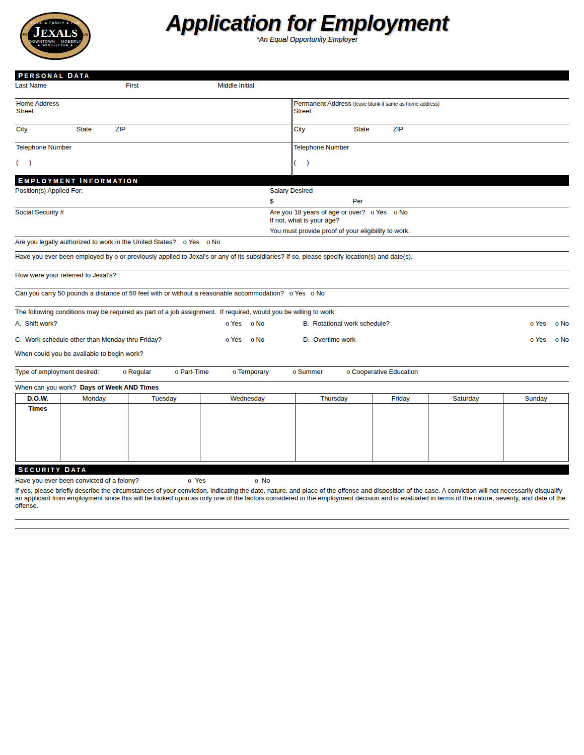FOOD
FUN
FOOD ★ FAMILY ★ FUN
JEXALS
DOWNTOWN MOBERLY
★ WING-ZERIA ★
Application for Employment
*An Equal Opportunity Employer
PERSONAL DATA
Last Name First Middle Initial
Home Address
Street
Permanent Address (leave blank if same as home address)
Street
City State ZIP
City State ZIP
Telephone Number
( )
Telephone Number
( )
EMPLOYMENT INFORMATION
Position(s) Applied For:
Salary Desired
$ Per
Social Security #
Are you 18 years of age or over? ο Yes ο No
If not, what is your age?
You must provide proof of your eligibility to work.
Are you legally authorized to work in the United States? ο Yes ο No
Have you ever been employed by ο or previously applied to Jexal’s or any of its subsidiaries? If so, please specify location(s) and date(s).
How were your referred to Jexal’s?
Can you carry 50 pounds a distance of 50 feet with or without a reasonable accommodation? ο Yes ο No
The following conditions may be required as part of a job assignment. If required, would you be willing to work:
A. Shift work?
ο Yes ο No
B. Rotational work schedule?
ο Yes ο No
C. Work schedule other than Monday thru Friday?
ο Yes ο No
D. Overtime work
ο Yes ο No
When could you be available to begin work?
Type of employment desired: ο Regular ο Part-Time ο Temporary ο Summer ο Cooperative Education
When can you work? Days of Week AND Times
| D.O.W. | Monday | Tuesday | Wednesday | Thursday | Friday | Saturday | Sunday |
| --- | --- | --- | --- | --- | --- | --- | --- |
| Times | | | | | | | |
SECURITY DATA
Have you ever been convicted of a felony? ο Yes ο No
If yes, please briefly describe the circumstances of your conviction, indicating the date, nature, and place of the offense and disposition of the case. A conviction will not necessarily disqualify an applicant from employment since this will be looked upon as only one of the factors considered in the employment decision and is evaluated in terms of the nature, severity, and date of the offense.